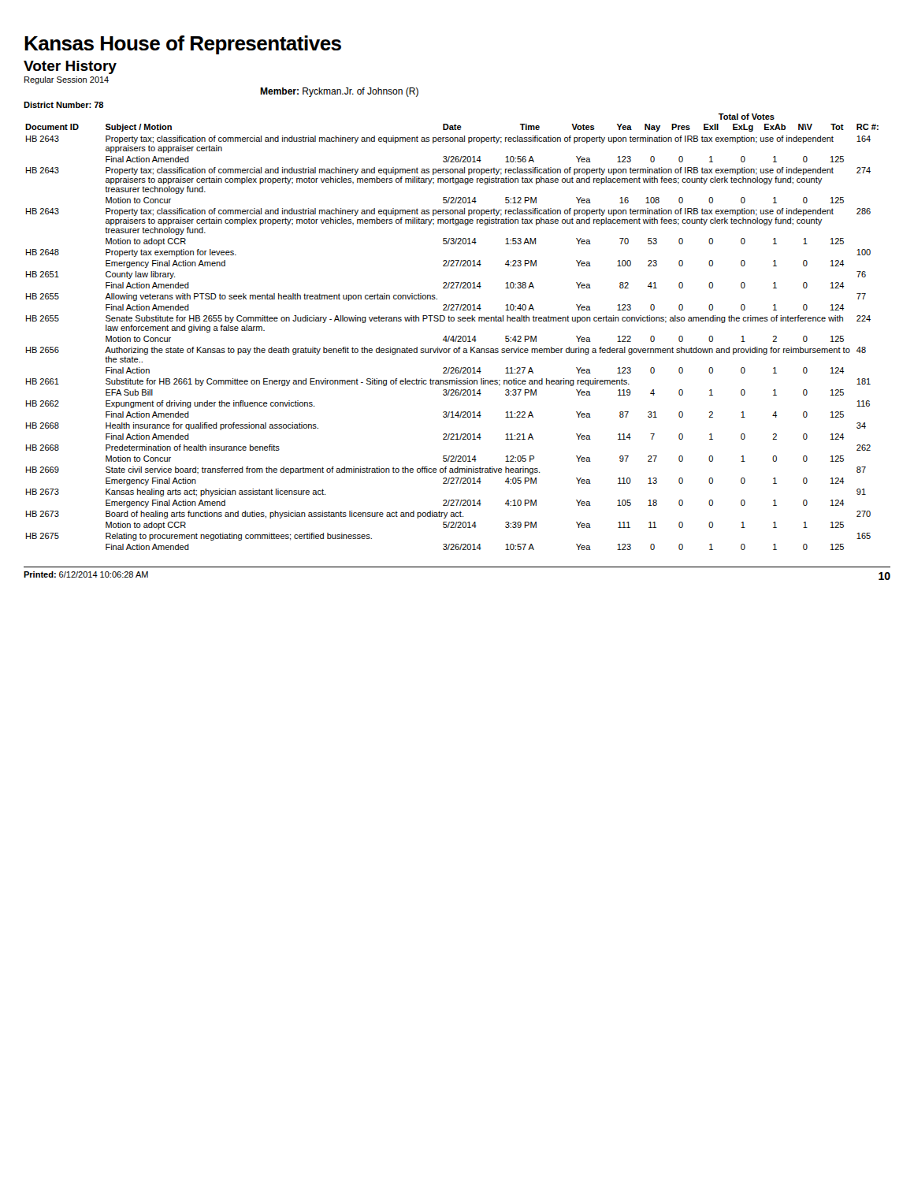Kansas House of Representatives
Voter History
Regular Session 2014
Member: Ryckman.Jr. of Johnson (R)
District Number: 78
| | Total of Votes | |
| Document ID | Subject / Motion | Date | Time | Votes | Yea | Nay | Pres | ExII | ExLg | ExAb | N\V | Tot | RC #: |
| HB 2643 | Property tax; classification of commercial and industrial machinery and equipment as personal property; reclassification of property upon termination of IRB tax exemption; use of independent appraisers to appraiser certain | 164 |
| | Final Action Amended | 3/26/2014 | 10:56 A | Yea | 123 | 0 | 0 | 1 | 0 | 1 | 0 | 125 | |
| HB 2643 | Property tax; classification of commercial and industrial machinery and equipment as personal property; reclassification of property upon termination of IRB tax exemption; use of independent appraisers to appraiser certain complex property; motor vehicles, members of military; mortgage registration tax phase out and replacement with fees; county clerk technology fund; county treasurer technology fund. | 274 |
| | Motion to Concur | 5/2/2014 | 5:12 PM | Yea | 16 | 108 | 0 | 0 | 0 | 1 | 0 | 125 | |
| HB 2643 | Property tax; classification of commercial and industrial machinery and equipment as personal property; reclassification of property upon termination of IRB tax exemption; use of independent appraisers to appraiser certain complex property; motor vehicles, members of military; mortgage registration tax phase out and replacement with fees; county clerk technology fund; county treasurer technology fund. | 286 |
| | Motion to adopt CCR | 5/3/2014 | 1:53 AM | Yea | 70 | 53 | 0 | 0 | 0 | 1 | 1 | 125 | |
| HB 2648 | Property tax exemption for levees. | 100 |
| | Emergency Final Action Amend | 2/27/2014 | 4:23 PM | Yea | 100 | 23 | 0 | 0 | 0 | 1 | 0 | 124 | |
| HB 2651 | County law library. | 76 |
| | Final Action Amended | 2/27/2014 | 10:38 A | Yea | 82 | 41 | 0 | 0 | 0 | 1 | 0 | 124 | |
| HB 2655 | Allowing veterans with PTSD to seek mental health treatment upon certain convictions. | 77 |
| | Final Action Amended | 2/27/2014 | 10:40 A | Yea | 123 | 0 | 0 | 0 | 0 | 1 | 0 | 124 | |
| HB 2655 | Senate Substitute for HB 2655 by Committee on Judiciary - Allowing veterans with PTSD to seek mental health treatment upon certain convictions; also amending the crimes of interference with law enforcement and giving a false alarm. | 224 |
| | Motion to Concur | 4/4/2014 | 5:42 PM | Yea | 122 | 0 | 0 | 0 | 1 | 2 | 0 | 125 | |
| HB 2656 | Authorizing the state of Kansas to pay the death gratuity benefit to the designated survivor of a Kansas service member during a federal government shutdown and providing for reimbursement to the state.. | 48 |
| | Final Action | 2/26/2014 | 11:27 A | Yea | 123 | 0 | 0 | 0 | 0 | 1 | 0 | 124 | |
| HB 2661 | Substitute for HB 2661 by Committee on Energy and Environment - Siting of electric transmission lines; notice and hearing requirements. | 181 |
| | EFA Sub Bill | 3/26/2014 | 3:37 PM | Yea | 119 | 4 | 0 | 1 | 0 | 1 | 0 | 125 | |
| HB 2662 | Expungment of driving under the influence convictions. | 116 |
| | Final Action Amended | 3/14/2014 | 11:22 A | Yea | 87 | 31 | 0 | 2 | 1 | 4 | 0 | 125 | |
| HB 2668 | Health insurance for qualified professional associations. | 34 |
| | Final Action Amended | 2/21/2014 | 11:21 A | Yea | 114 | 7 | 0 | 1 | 0 | 2 | 0 | 124 | |
| HB 2668 | Predetermination of health insurance benefits | 262 |
| | Motion to Concur | 5/2/2014 | 12:05 P | Yea | 97 | 27 | 0 | 0 | 1 | 0 | 0 | 125 | |
| HB 2669 | State civil service board; transferred from the department of administration to the office of administrative hearings. | 87 |
| | Emergency Final Action | 2/27/2014 | 4:05 PM | Yea | 110 | 13 | 0 | 0 | 0 | 1 | 0 | 124 | |
| HB 2673 | Kansas healing arts act; physician assistant licensure act. | 91 |
| | Emergency Final Action Amend | 2/27/2014 | 4:10 PM | Yea | 105 | 18 | 0 | 0 | 0 | 1 | 0 | 124 | |
| HB 2673 | Board of healing arts functions and duties, physician assistants licensure act and podiatry act. | 270 |
| | Motion to adopt CCR | 5/2/2014 | 3:39 PM | Yea | 111 | 11 | 0 | 0 | 1 | 1 | 1 | 125 | |
| HB 2675 | Relating to procurement negotiating committees; certified businesses. | 165 |
| | Final Action Amended | 3/26/2014 | 10:57 A | Yea | 123 | 0 | 0 | 1 | 0 | 1 | 0 | 125 | |
Printed: 6/12/2014 10:06:28 AM 10